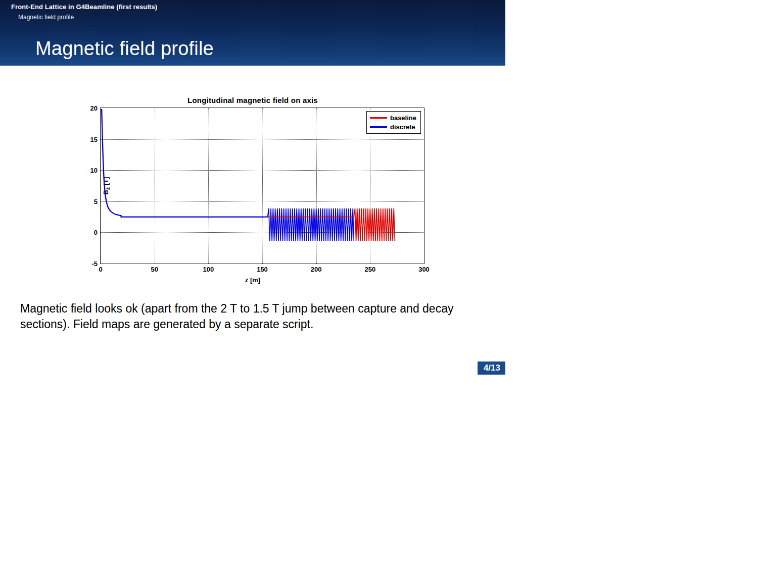Front-End Lattice in G4Beamline (first results)
Magnetic field profile
Magnetic field profile
Longitudinal magnetic field on axis
Bz [T]
20
15
10
5
0
-5
0
50
100
150
200
250
300
baseline
discrete
z [m]
Magnetic field looks ok (apart from the 2 T to 1.5 T jump between capture and decay sections). Field maps are generated by a separate script.
4/13